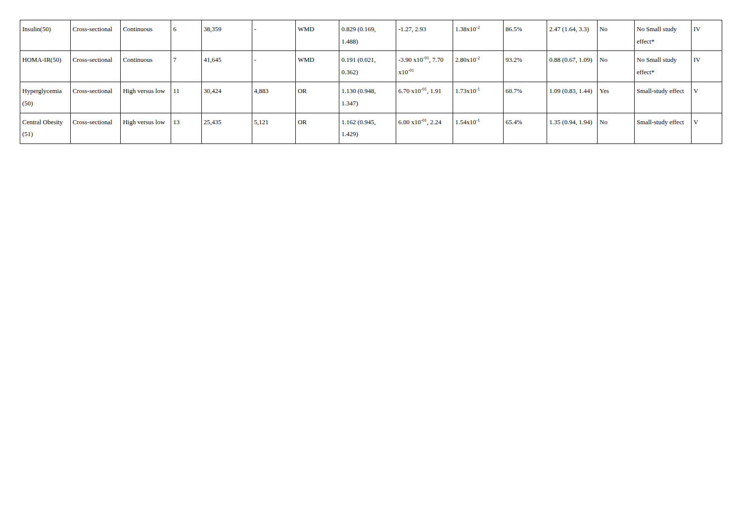| Insulin(50) | Cross-sectional | Continuous | 6 | 38,359 | - | WMD | 0.829 (0.169, 1.488) | -1.27, 2.93 | 1.38x10 -2 | 86.5% | 2.47 (1.64, 3.3) | No | No Small study effect* | IV |
| HOMA-IR(50) | Cross-sectional | Continuous | 7 | 41,645 | - | WMD | 0.191 (0.021, 0.362) | -3.90 x10 -01 , 7.70 x10 -01 | 2.80x10 -2 | 93.2% | 0.88 (0.67, 1.09) | No | No Small study effect* | IV |
| Hyperglycemia (50) | Cross-sectional | High versus low | 11 | 30,424 | 4,883 | OR | 1.130 (0.948, 1.347) | 6.70 x10 -01 , 1.91 | 1.73x10 -1 | 60.7% | 1.09 (0.83, 1.44) | Yes | Small-study effect | V |
| Central Obesity (51) | Cross-sectional | High versus low | 13 | 25,435 | 5,121 | OR | 1.162 (0.945, 1.429) | 6.00 x10 -01 , 2.24 | 1.54x10 -1 | 65.4% | 1.35 (0.94, 1.94) | No | Small-study effect | V |